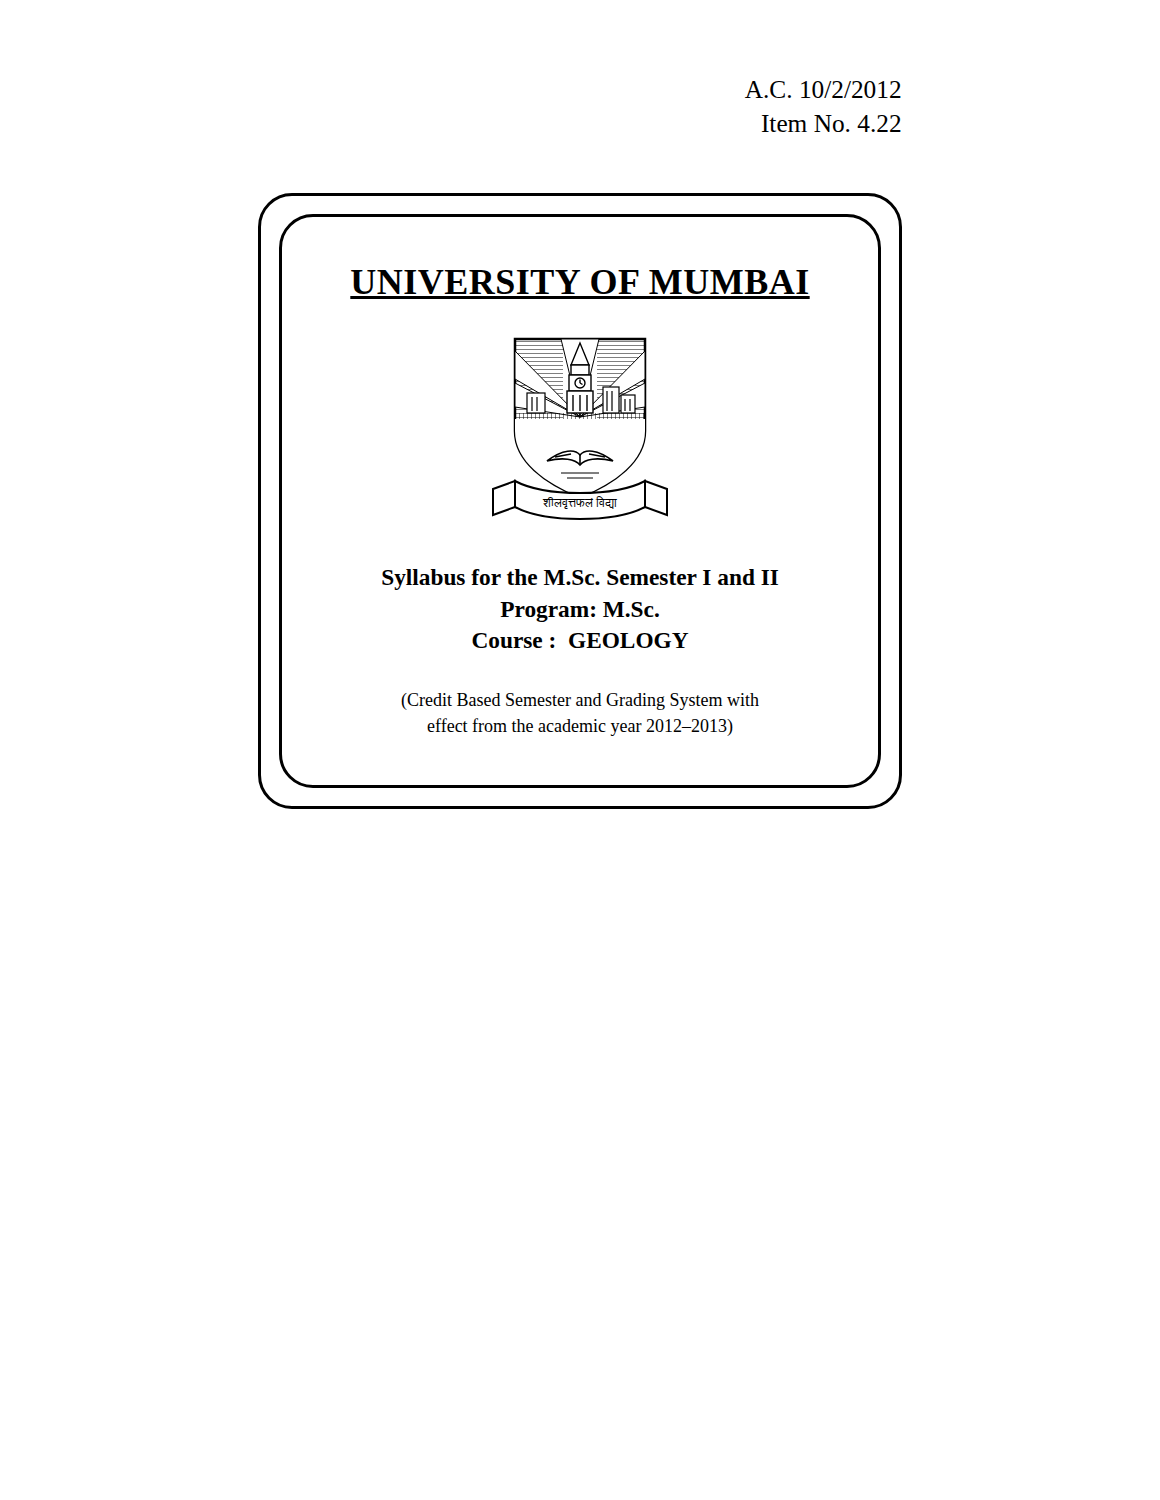A.C. 10/2/2012
Item No. 4.22
UNIVERSITY OF MUMBAI
शीलवृत्तफलं विद्या
Syllabus for the M.Sc. Semester I and II Program: M.Sc. Course : GEOLOGY
(Credit Based Semester and Grading System with
effect from the academic year 2012–2013)